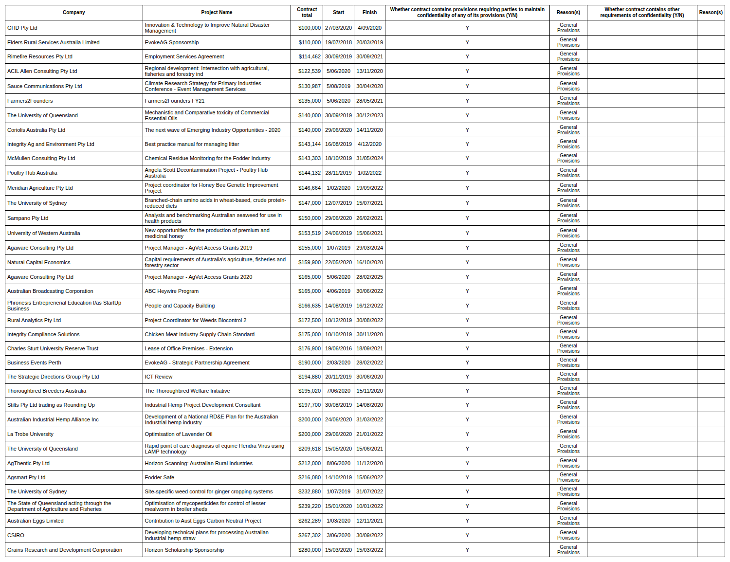| Company | Project Name | Contract total | Start | Finish | Whether contract contains provisions requiring parties to maintain confidentiality of any of its provisions (Y/N) | Reason(s) | Whether contract contains other requirements of confidentiality (Y/N) | Reason(s) |
| --- | --- | --- | --- | --- | --- | --- | --- | --- |
| GHD Pty Ltd | Innovation & Technology to Improve Natural Disaster Management | $100,000 | 27/03/2020 | 4/09/2020 | Y | General Provisions | | |
| Elders Rural Services Australia Limited | EvokeAG Sponsorship | $110,000 | 19/07/2018 | 20/03/2019 | Y | General Provisions | | |
| Rimefire Resources Pty Ltd | Employment Services Agreement | $114,462 | 30/09/2019 | 30/09/2021 | Y | General Provisions | | |
| ACIL Allen Consulting Pty Ltd | Regional development: Intersection with agricultural, fisheries and forestry ind | $122,539 | 5/06/2020 | 13/11/2020 | Y | General Provisions | | |
| Sauce Communications Pty Ltd | Climate Research Strategy for Primary Industries Conference - Event Management Services | $130,987 | 5/08/2019 | 30/04/2020 | Y | General Provisions | | |
| Farmers2Founders | Farmers2Founders FY21 | $135,000 | 5/06/2020 | 28/05/2021 | Y | General Provisions | | |
| The University of Queensland | Mechanistic and Comparative toxicity of Commercial Essential Oils | $140,000 | 30/09/2019 | 30/12/2023 | Y | General Provisions | | |
| Coriolis Australia Pty Ltd | The next wave of Emerging Industry Opportunities - 2020 | $140,000 | 29/06/2020 | 14/11/2020 | Y | General Provisions | | |
| Integrity Ag and Environment Pty Ltd | Best practice manual for managing litter | $143,144 | 16/08/2019 | 4/12/2020 | Y | General Provisions | | |
| McMullen Consulting Pty Ltd | Chemical Residue Monitoring for the Fodder Industry | $143,303 | 18/10/2019 | 31/05/2024 | Y | General Provisions | | |
| Poultry Hub Australia | Angela Scott Decontamination Project - Poultry Hub Australia | $144,132 | 28/11/2019 | 1/02/2022 | Y | General Provisions | | |
| Meridian Agriculture Pty Ltd | Project coordinator for Honey Bee Genetic Improvement Project | $146,664 | 1/02/2020 | 19/09/2022 | Y | General Provisions | | |
| The University of Sydney | Branched-chain amino acids in wheat-based, crude protein-reduced diets | $147,000 | 12/07/2019 | 15/07/2021 | Y | General Provisions | | |
| Sampano Pty Ltd | Analysis and benchmarking Australian seaweed for use in health products | $150,000 | 29/06/2020 | 26/02/2021 | Y | General Provisions | | |
| University of Western Australia | New opportunities for the production of premium and medicinal honey | $153,519 | 24/06/2019 | 15/06/2021 | Y | General Provisions | | |
| Agaware Consulting Pty Ltd | Project Manager - AgVet Access Grants 2019 | $155,000 | 1/07/2019 | 29/03/2024 | Y | General Provisions | | |
| Natural Capital Economics | Capital requirements of Australia's agriculture, fisheries and forestry sector | $159,900 | 22/05/2020 | 16/10/2020 | Y | General Provisions | | |
| Agaware Consulting Pty Ltd | Project Manager - AgVet Access Grants 2020 | $165,000 | 5/06/2020 | 28/02/2025 | Y | General Provisions | | |
| Australian Broadcasting Corporation | ABC Heywire Program | $165,000 | 4/06/2019 | 30/06/2022 | Y | General Provisions | | |
| Phronesis Entreprenerial Education t/as StartUp Business | People and Capacity Building | $166,635 | 14/08/2019 | 16/12/2022 | Y | General Provisions | | |
| Rural Analytics Pty Ltd | Project Coordinator for Weeds Biocontrol 2 | $172,500 | 10/12/2019 | 30/08/2022 | Y | General Provisions | | |
| Integrity Compliance Solutions | Chicken Meat Industry Supply Chain Standard | $175,000 | 10/10/2019 | 30/11/2020 | Y | General Provisions | | |
| Charles Sturt University Reserve Trust | Lease of Office Premises - Extension | $176,900 | 19/06/2016 | 18/09/2021 | Y | General Provisions | | |
| Business Events Perth | EvokeAG - Strategic Partnership Agreement | $190,000 | 2/03/2020 | 28/02/2022 | Y | General Provisions | | |
| The Strategic Directions Group Pty Ltd | ICT Review | $194,880 | 20/11/2019 | 30/06/2020 | Y | General Provisions | | |
| Thoroughbred Breeders Australia | The Thoroughbred Welfare Initiative | $195,020 | 7/06/2020 | 15/11/2020 | Y | General Provisions | | |
| Stilts Pty Ltd trading as Rounding Up | Industrial Hemp Project Development Consultant | $197,700 | 30/08/2019 | 14/08/2020 | Y | General Provisions | | |
| Australian Industrial Hemp Alliance Inc | Development of a National RD&E Plan for the Australian Industrial hemp industry | $200,000 | 24/06/2020 | 31/03/2022 | Y | General Provisions | | |
| La Trobe University | Optimisation of Lavender Oil | $200,000 | 29/06/2020 | 21/01/2022 | Y | General Provisions | | |
| The University of Queensland | Rapid point of care diagnosis of equine Hendra Virus using LAMP technology | $209,618 | 15/05/2020 | 15/06/2021 | Y | General Provisions | | |
| AgThentic Pty Ltd | Horizon Scanning: Australian Rural Industries | $212,000 | 8/06/2020 | 11/12/2020 | Y | General Provisions | | |
| Agsmart Pty Ltd | Fodder Safe | $216,080 | 14/10/2019 | 15/06/2022 | Y | General Provisions | | |
| The University of Sydney | Site-specific weed control for ginger cropping systems | $232,880 | 1/07/2019 | 31/07/2022 | Y | General Provisions | | |
| The State of Queensland acting through the Department of Agriculture and Fisheries | Optimisation of mycopesticides for control of lesser mealworm in broiler sheds | $239,220 | 15/01/2020 | 10/01/2022 | Y | General Provisions | | |
| Australian Eggs Limited | Contribution to Aust Eggs Carbon Neutral Project | $262,289 | 1/03/2020 | 12/11/2021 | Y | General Provisions | | |
| CSIRO | Developing technical plans for processing Australian industrial hemp straw | $267,302 | 3/06/2020 | 30/09/2022 | Y | General Provisions | | |
| Grains Research and Development Corproration | Horizon Scholarship Sponsorship | $280,000 | 15/03/2020 | 15/03/2022 | Y | General Provisions | | |